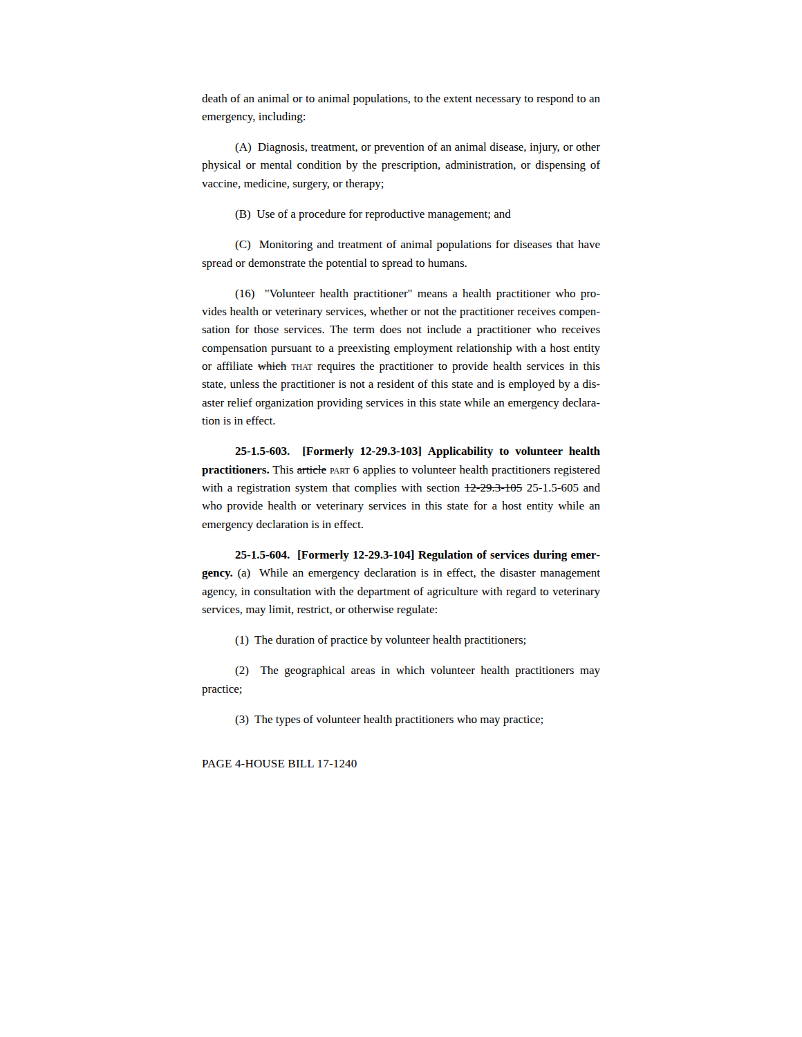death of an animal or to animal populations, to the extent necessary to respond to an emergency, including:
(A) Diagnosis, treatment, or prevention of an animal disease, injury, or other physical or mental condition by the prescription, administration, or dispensing of vaccine, medicine, surgery, or therapy;
(B) Use of a procedure for reproductive management; and
(C) Monitoring and treatment of animal populations for diseases that have spread or demonstrate the potential to spread to humans.
(16) "Volunteer health practitioner" means a health practitioner who provides health or veterinary services, whether or not the practitioner receives compensation for those services. The term does not include a practitioner who receives compensation pursuant to a preexisting employment relationship with a host entity or affiliate which that requires the practitioner to provide health services in this state, unless the practitioner is not a resident of this state and is employed by a disaster relief organization providing services in this state while an emergency declaration is in effect.
25-1.5-603. [Formerly 12-29.3-103] Applicability to volunteer health practitioners. This article part 6 applies to volunteer health practitioners registered with a registration system that complies with section 12-29.3-105 25-1.5-605 and who provide health or veterinary services in this state for a host entity while an emergency declaration is in effect.
25-1.5-604. [Formerly 12-29.3-104] Regulation of services during emergency. (a) While an emergency declaration is in effect, the disaster management agency, in consultation with the department of agriculture with regard to veterinary services, may limit, restrict, or otherwise regulate:
(1) The duration of practice by volunteer health practitioners;
(2) The geographical areas in which volunteer health practitioners may practice;
(3) The types of volunteer health practitioners who may practice;
PAGE 4-HOUSE BILL 17-1240